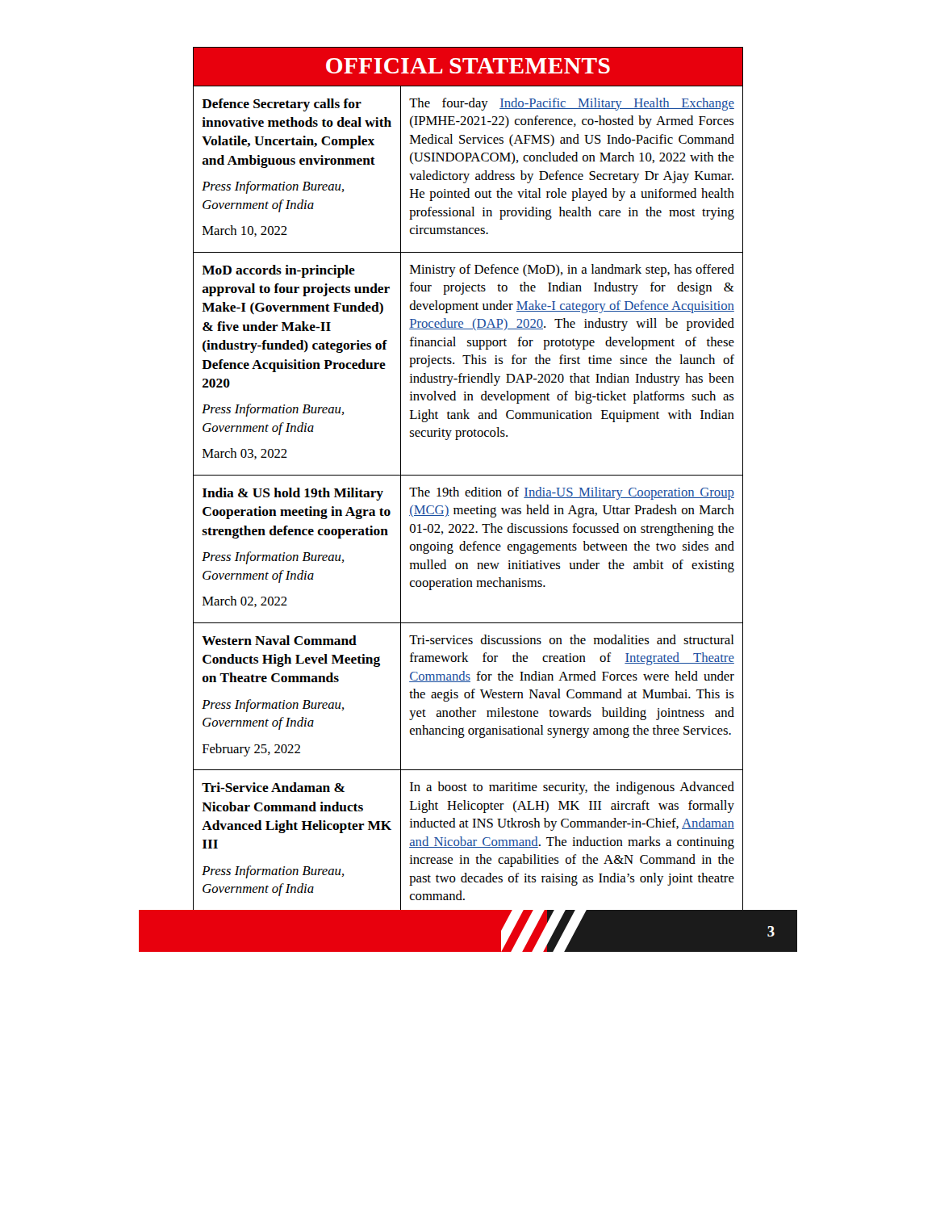OFFICIAL STATEMENTS
| Defence Secretary calls for innovative methods to deal with Volatile, Uncertain, Complex and Ambiguous environment Press Information Bureau, Government of India March 10, 2022 | The four-day Indo-Pacific Military Health Exchange (IPMHE-2021-22) conference, co-hosted by Armed Forces Medical Services (AFMS) and US Indo-Pacific Command (USINDOPACOM), concluded on March 10, 2022 with the valedictory address by Defence Secretary Dr Ajay Kumar. He pointed out the vital role played by a uniformed health professional in providing health care in the most trying circumstances. |
| MoD accords in-principle approval to four projects under Make-I (Government Funded) & five under Make-II (industry-funded) categories of Defence Acquisition Procedure 2020 Press Information Bureau, Government of India March 03, 2022 | Ministry of Defence (MoD), in a landmark step, has offered four projects to the Indian Industry for design & development under Make-I category of Defence Acquisition Procedure (DAP) 2020 . The industry will be provided financial support for prototype development of these projects. This is for the first time since the launch of industry-friendly DAP-2020 that Indian Industry has been involved in development of big-ticket platforms such as Light tank and Communication Equipment with Indian security protocols. |
| India & US hold 19th Military Cooperation meeting in Agra to strengthen defence cooperation Press Information Bureau, Government of India March 02, 2022 | The 19th edition of India-US Military Cooperation Group (MCG) meeting was held in Agra, Uttar Pradesh on March 01-02, 2022. The discussions focussed on strengthening the ongoing defence engagements between the two sides and mulled on new initiatives under the ambit of existing cooperation mechanisms. |
| Western Naval Command Conducts High Level Meeting on Theatre Commands Press Information Bureau, Government of India February 25, 2022 | Tri-services discussions on the modalities and structural framework for the creation of Integrated Theatre Commands for the Indian Armed Forces were held under the aegis of Western Naval Command at Mumbai. This is yet another milestone towards building jointness and enhancing organisational synergy among the three Services. |
| Tri-Service Andaman & Nicobar Command inducts Advanced Light Helicopter MK III Press Information Bureau, Government of India January 28, 2022 | In a boost to maritime security, the indigenous Advanced Light Helicopter (ALH) MK III aircraft was formally inducted at INS Utkrosh by Commander-in-Chief, Andaman and Nicobar Command . The induction marks a continuing increase in the capabilities of the A&N Command in the past two decades of its raising as India’s only joint theatre command. |
3